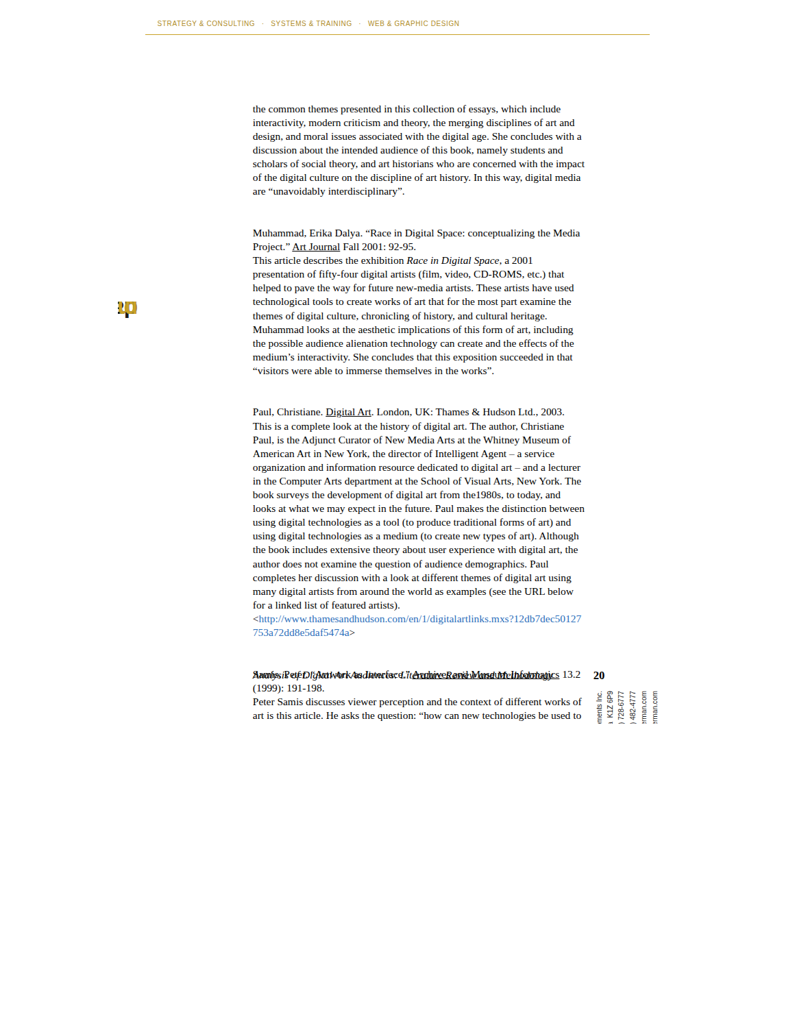STRATEGY & CONSULTING·SYSTEMS & TRAINING·WEB & GRAPHIC DESIGN
davidberman.c ommunications
www.davidberman.com
info@davidberman.com
Fax (613) 482-4777
(613) 728-6777
283 Ferndale Avenue, Ottawa, Canada K1Z 6P9
David Berman Developments Inc.
the common themes presented in this collection of essays, which include interactivity, modern criticism and theory, the merging disciplines of art and design, and moral issues associated with the digital age. She concludes with a discussion about the intended audience of this book, namely students and scholars of social theory, and art historians who are concerned with the impact of the digital culture on the discipline of art history. In this way, digital media are “unavoidably interdisciplinary”.
Muhammad, Erika Dalya. “Race in Digital Space: conceptualizing the Media Project.” Art Journal Fall 2001: 92-95.
This article describes the exhibition Race in Digital Space, a 2001 presentation of fifty-four digital artists (film, video, CD-ROMS, etc.) that helped to pave the way for future new-media artists. These artists have used technological tools to create works of art that for the most part examine the themes of digital culture, chronicling of history, and cultural heritage. Muhammad looks at the aesthetic implications of this form of art, including the possible audience alienation technology can create and the effects of the medium’s interactivity. She concludes that this exposition succeeded in that “visitors were able to immerse themselves in the works”.
Paul, Christiane. Digital Art. London, UK: Thames & Hudson Ltd., 2003.
This is a complete look at the history of digital art. The author, Christiane Paul, is the Adjunct Curator of New Media Arts at the Whitney Museum of American Art in New York, the director of Intelligent Agent – a service organization and information resource dedicated to digital art – and a lecturer in the Computer Arts department at the School of Visual Arts, New York. The book surveys the development of digital art from the1980s, to today, and looks at what we may expect in the future. Paul makes the distinction between using digital technologies as a tool (to produce traditional forms of art) and using digital technologies as a medium (to create new types of art). Although the book includes extensive theory about user experience with digital art, the author does not examine the question of audience demographics. Paul completes her discussion with a look at different themes of digital art using many digital artists from around the world as examples (see the URL below for a linked list of featured artists).
<http://www.thamesandhudson.com/en/1/digitalartlinks.mxs?12db7dec50127753a72dd8e5daf5474a>
Samis, Peter. “Artwork as Interface.” Archives and Museum Informatics 13.2 (1999): 191-198.
Peter Samis discusses viewer perception and the context of different works of art is this article. He asks the question: “how can new technologies be used to provide a bridge, a cocoon, a chrysalis from which art with new meanings can body forth?”
Analysis of Digital Art Audiences: Literature Review and Methodology 20